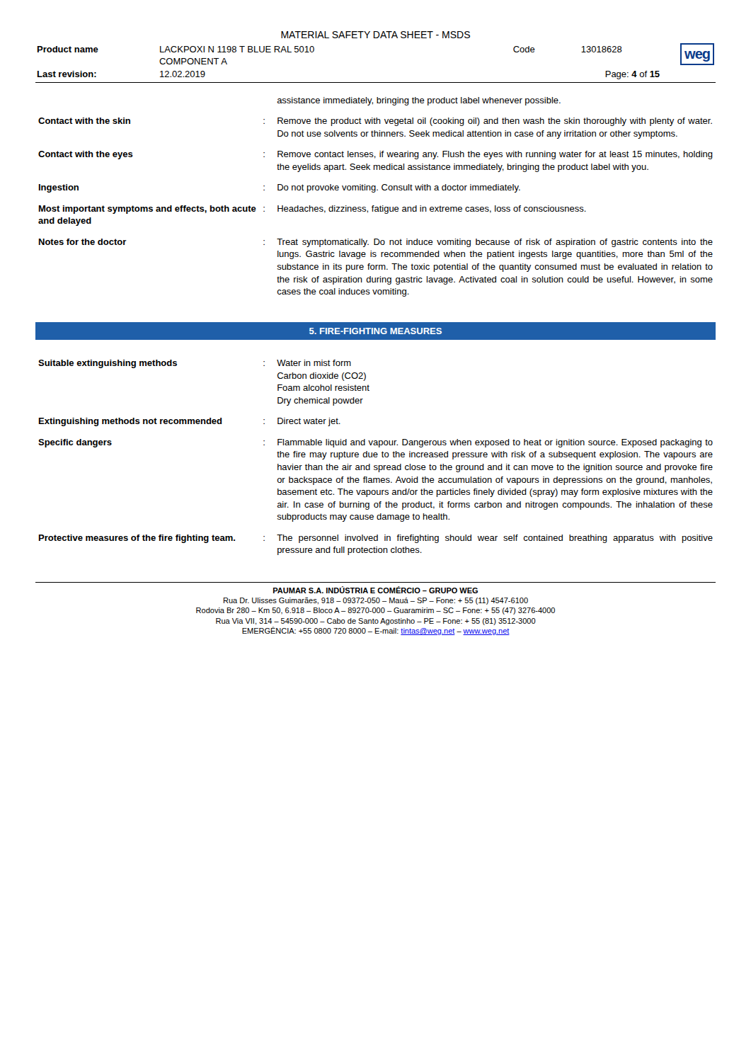MATERIAL SAFETY DATA SHEET - MSDS
| Product name | LACKPOXI N 1198 T BLUE RAL 5010 COMPONENT A | Code | 13018628 | weg |
| Last revision: | 12.02.2019 | Page: 4 of 15 |
| | | assistance immediately, bringing the product label whenever possible. |
| Contact with the skin | : | Remove the product with vegetal oil (cooking oil) and then wash the skin thoroughly with plenty of water. Do not use solvents or thinners. Seek medical attention in case of any irritation or other symptoms. |
| Contact with the eyes | : | Remove contact lenses, if wearing any. Flush the eyes with running water for at least 15 minutes, holding the eyelids apart. Seek medical assistance immediately, bringing the product label with you. |
| Ingestion | : | Do not provoke vomiting. Consult with a doctor immediately. |
| Most important symptoms and effects, both acute and delayed | : | Headaches, dizziness, fatigue and in extreme cases, loss of consciousness. |
| Notes for the doctor | : | Treat symptomatically. Do not induce vomiting because of risk of aspiration of gastric contents into the lungs. Gastric lavage is recommended when the patient ingests large quantities, more than 5ml of the substance in its pure form. The toxic potential of the quantity consumed must be evaluated in relation to the risk of aspiration during gastric lavage. Activated coal in solution could be useful. However, in some cases the coal induces vomiting. |
5. FIRE-FIGHTING MEASURES
| Suitable extinguishing methods | : | Water in mist form Carbon dioxide (CO2) Foam alcohol resistent Dry chemical powder |
| Extinguishing methods not recommended | : | Direct water jet. |
| Specific dangers | : | Flammable liquid and vapour. Dangerous when exposed to heat or ignition source. Exposed packaging to the fire may rupture due to the increased pressure with risk of a subsequent explosion. The vapours are havier than the air and spread close to the ground and it can move to the ignition source and provoke fire or backspace of the flames. Avoid the accumulation of vapours in depressions on the ground, manholes, basement etc. The vapours and/or the particles finely divided (spray) may form explosive mixtures with the air. In case of burning of the product, it forms carbon and nitrogen compounds. The inhalation of these subproducts may cause damage to health. |
| Protective measures of the fire fighting team. | : | The personnel involved in firefighting should wear self contained breathing apparatus with positive pressure and full protection clothes. |
PAUMAR S.A. INDÚSTRIA E COMÉRCIO – GRUPO WEG
Rua Dr. Ulisses Guimarães, 918 – 09372-050 – Mauá – SP – Fone: + 55 (11) 4547-6100
Rodovia Br 280 – Km 50, 6.918 – Bloco A – 89270-000 – Guaramirim – SC – Fone: + 55 (47) 3276-4000
Rua Via VII, 314 – 54590-000 – Cabo de Santo Agostinho – PE – Fone: + 55 (81) 3512-3000
EMERGÊNCIA: +55 0800 720 8000 – E-mail: tintas@weg.net – www.weg.net